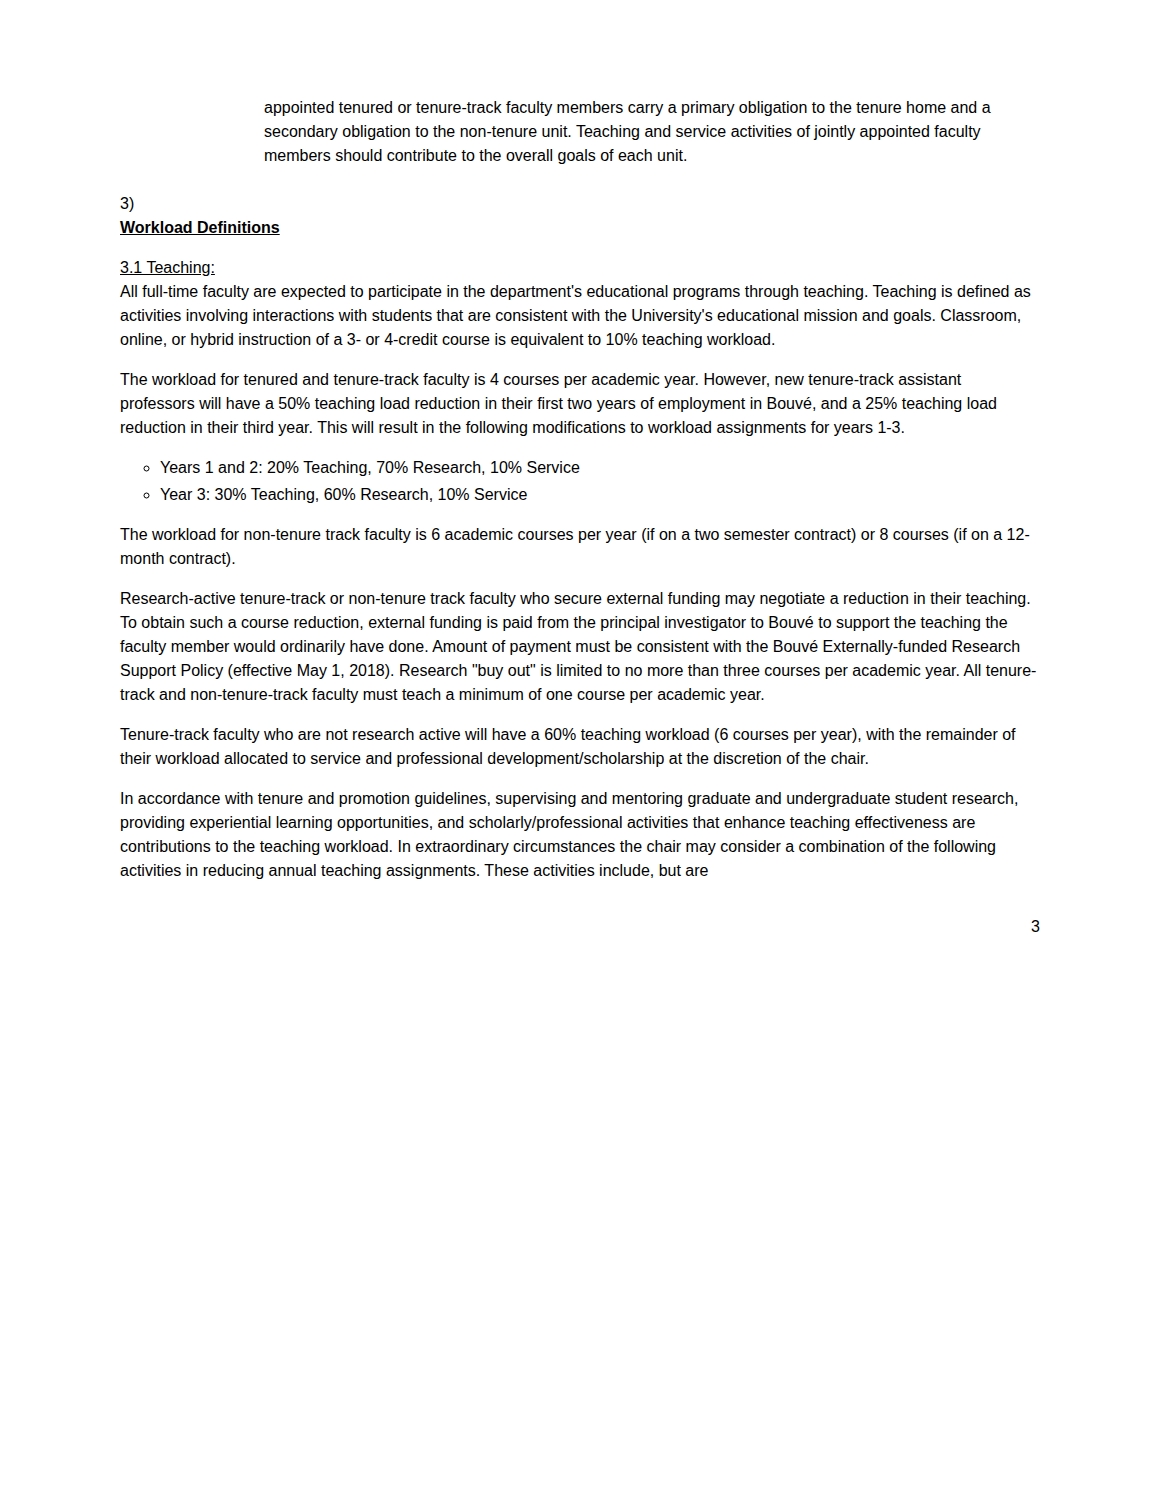appointed tenured or tenure-track faculty members carry a primary obligation to the tenure home and a secondary obligation to the non-tenure unit. Teaching and service activities of jointly appointed faculty members should contribute to the overall goals of each unit.
3)
Workload Definitions
3.1 Teaching:
All full-time faculty are expected to participate in the department's educational programs through teaching. Teaching is defined as activities involving interactions with students that are consistent with the University's educational mission and goals. Classroom, online, or hybrid instruction of a 3- or 4-credit course is equivalent to 10% teaching workload.
The workload for tenured and tenure-track faculty is 4 courses per academic year. However, new tenure-track assistant professors will have a 50% teaching load reduction in their first two years of employment in Bouvé, and a 25% teaching load reduction in their third year. This will result in the following modifications to workload assignments for years 1-3.
Years 1 and 2: 20% Teaching, 70% Research, 10% Service
Year 3: 30% Teaching, 60% Research, 10% Service
The workload for non-tenure track faculty is 6 academic courses per year (if on a two semester contract) or 8 courses (if on a 12-month contract).
Research-active tenure-track or non-tenure track faculty who secure external funding may negotiate a reduction in their teaching. To obtain such a course reduction, external funding is paid from the principal investigator to Bouvé to support the teaching the faculty member would ordinarily have done. Amount of payment must be consistent with the Bouvé Externally-funded Research Support Policy (effective May 1, 2018). Research "buy out" is limited to no more than three courses per academic year. All tenure-track and non-tenure-track faculty must teach a minimum of one course per academic year.
Tenure-track faculty who are not research active will have a 60% teaching workload (6 courses per year), with the remainder of their workload allocated to service and professional development/scholarship at the discretion of the chair.
In accordance with tenure and promotion guidelines, supervising and mentoring graduate and undergraduate student research, providing experiential learning opportunities, and scholarly/professional activities that enhance teaching effectiveness are contributions to the teaching workload. In extraordinary circumstances the chair may consider a combination of the following activities in reducing annual teaching assignments. These activities include, but are
3